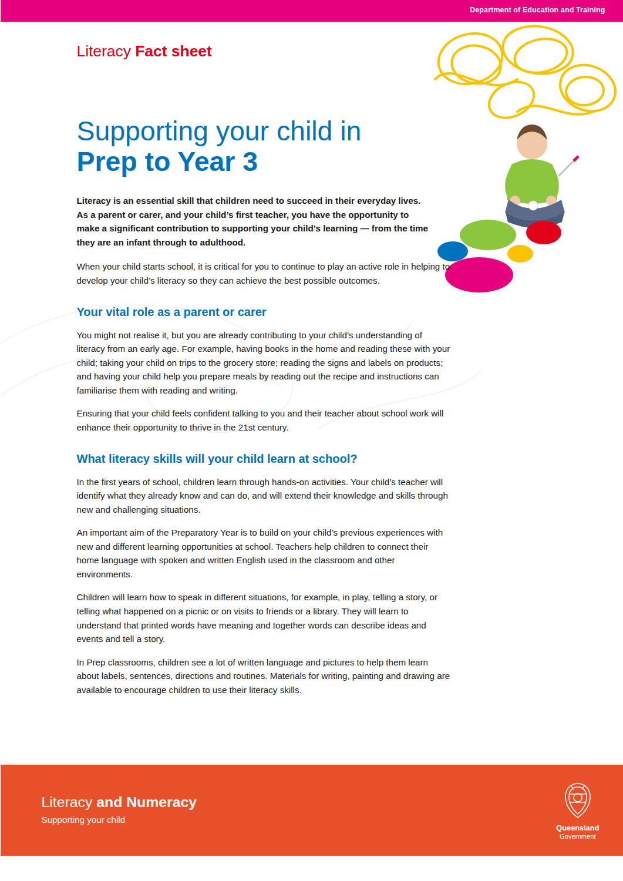Department of Education and Training
Literacy Fact sheet
Supporting your child in Prep to Year 3
Literacy is an essential skill that children need to succeed in their everyday lives. As a parent or carer, and your child’s first teacher, you have the opportunity to make a significant contribution to supporting your child’s learning — from the time they are an infant through to adulthood.
When your child starts school, it is critical for you to continue to play an active role in helping to develop your child’s literacy so they can achieve the best possible outcomes.
Your vital role as a parent or carer
You might not realise it, but you are already contributing to your child’s understanding of literacy from an early age. For example, having books in the home and reading these with your child; taking your child on trips to the grocery store; reading the signs and labels on products; and having your child help you prepare meals by reading out the recipe and instructions can familiarise them with reading and writing.
Ensuring that your child feels confident talking to you and their teacher about school work will enhance their opportunity to thrive in the 21st century.
What literacy skills will your child learn at school?
In the first years of school, children learn through hands-on activities. Your child’s teacher will identify what they already know and can do, and will extend their knowledge and skills through new and challenging situations.
An important aim of the Preparatory Year is to build on your child’s previous experiences with new and different learning opportunities at school. Teachers help children to connect their home language with spoken and written English used in the classroom and other environments.
Children will learn how to speak in different situations, for example, in play, telling a story, or telling what happened on a picnic or on visits to friends or a library. They will learn to understand that printed words have meaning and together words can describe ideas and events and tell a story.
In Prep classrooms, children see a lot of written language and pictures to help them learn about labels, sentences, directions and routines. Materials for writing, painting and drawing are available to encourage children to use their literacy skills.
Literacy and Numeracy
Supporting your child
Queensland
Government